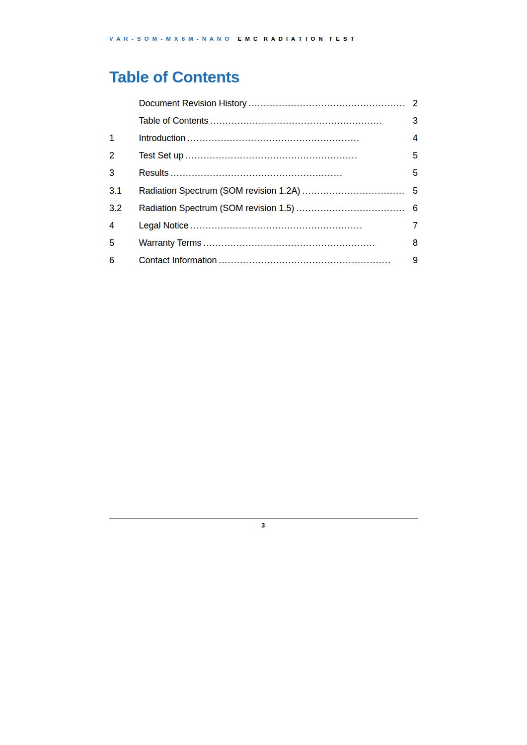V A R - S O M - M X 8 M - N A N O E M C R A D I A T I O N T E S T
Table of Contents
Document Revision History ......................................................... 2
Table of Contents ......................................................... 3
1 Introduction ......................................................... 4
2 Test Set up ......................................................... 5
3 Results ......................................................... 5
3.1 Radiation Spectrum (SOM revision 1.2A) ......................................................... 5
3.2 Radiation Spectrum (SOM revision 1.5) ......................................................... 6
4 Legal Notice ......................................................... 7
5 Warranty Terms ......................................................... 8
6 Contact Information ......................................................... 9
3